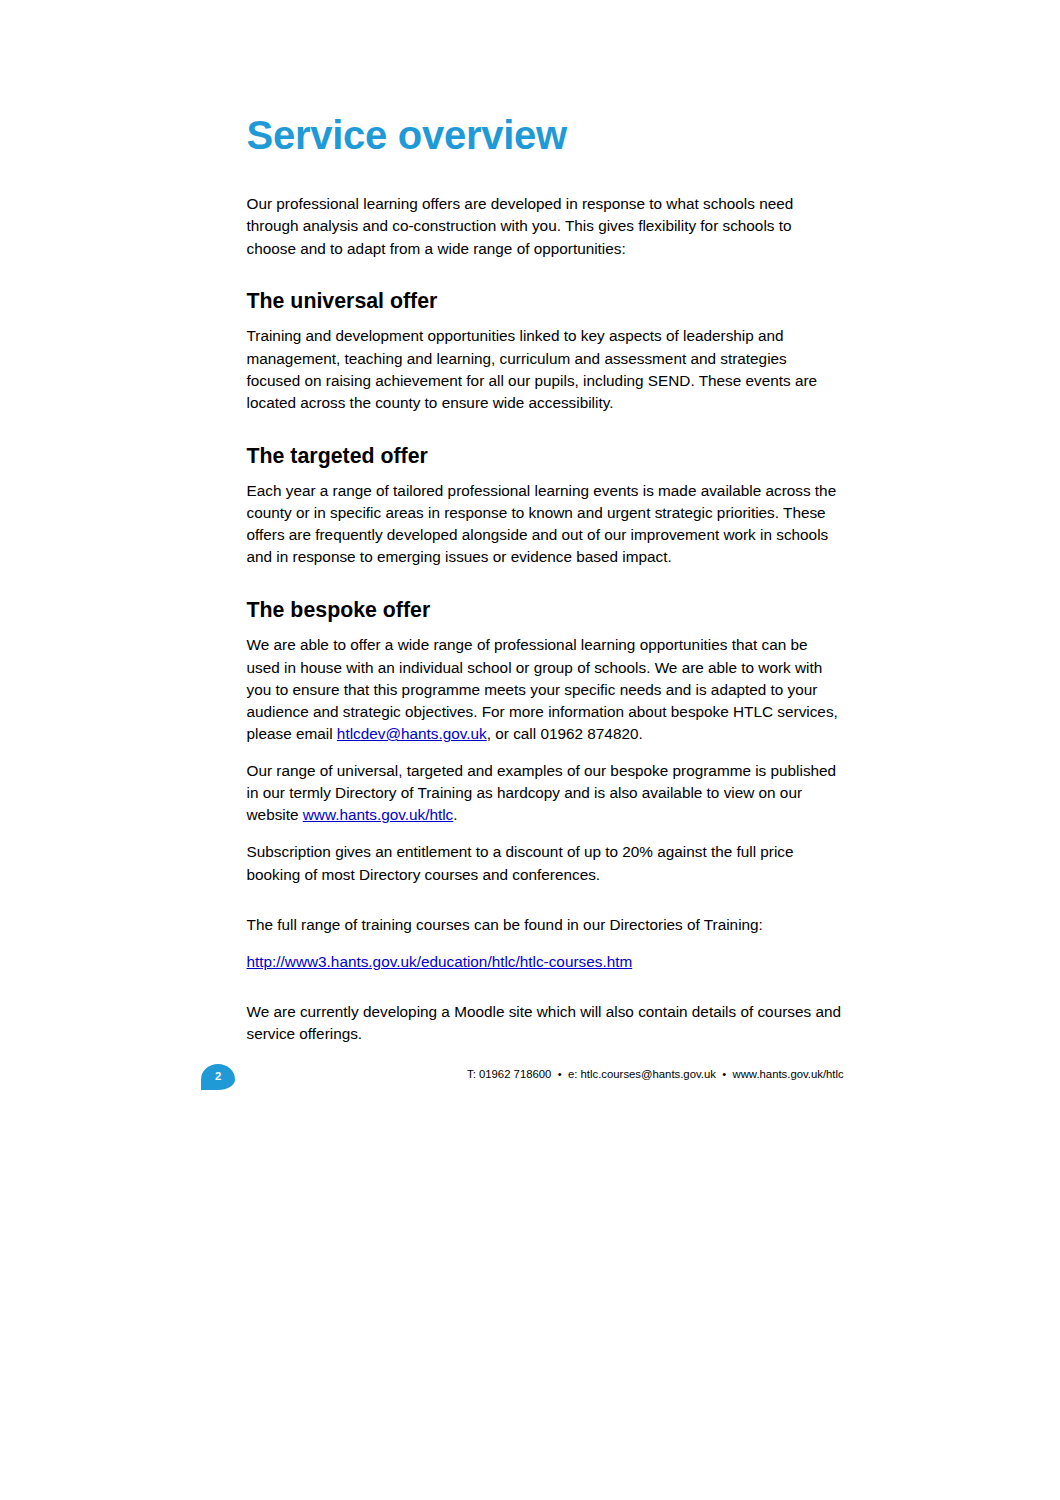Service overview
Our professional learning offers are developed in response to what schools need through analysis and co-construction with you. This gives flexibility for schools to choose and to adapt from a wide range of opportunities:
The universal offer
Training and development opportunities linked to key aspects of leadership and management, teaching and learning, curriculum and assessment and strategies focused on raising achievement for all our pupils, including SEND. These events are located across the county to ensure wide accessibility.
The targeted offer
Each year a range of tailored professional learning events is made available across the county or in specific areas in response to known and urgent strategic priorities. These offers are frequently developed alongside and out of our improvement work in schools and in response to emerging issues or evidence based impact.
The bespoke offer
We are able to offer a wide range of professional learning opportunities that can be used in house with an individual school or group of schools. We are able to work with you to ensure that this programme meets your specific needs and is adapted to your audience and strategic objectives. For more information about bespoke HTLC services, please email htlcdev@hants.gov.uk, or call 01962 874820.
Our range of universal, targeted and examples of our bespoke programme is published in our termly Directory of Training as hardcopy and is also available to view on our website www.hants.gov.uk/htlc.
Subscription gives an entitlement to a discount of up to 20% against the full price booking of most Directory courses and conferences.
The full range of training courses can be found in our Directories of Training:
http://www3.hants.gov.uk/education/htlc/htlc-courses.htm
We are currently developing a Moodle site which will also contain details of courses and service offerings.
2
T: 01962 718600 • e: htlc.courses@hants.gov.uk • www.hants.gov.uk/htlc